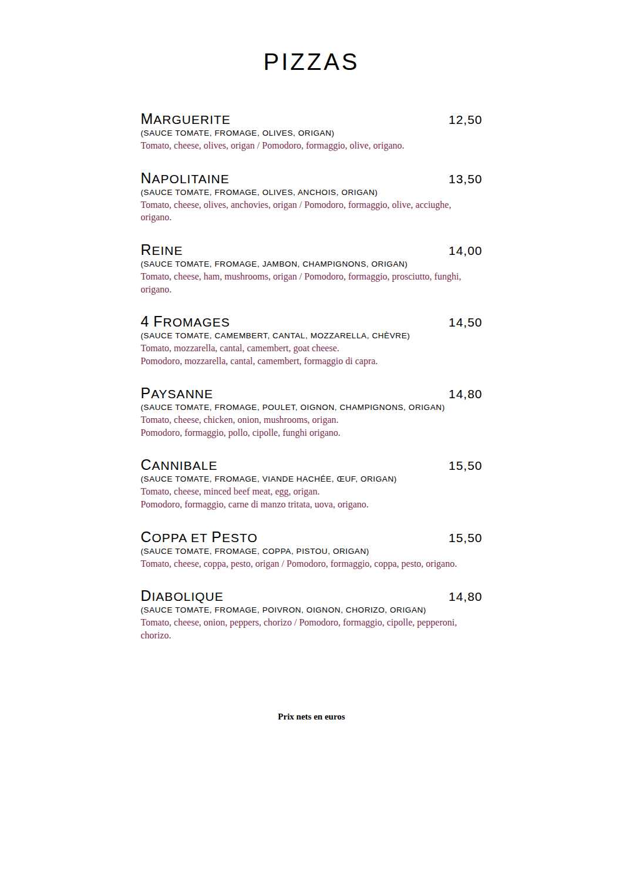PIZZAS
MARGUERITE
12,50
(Sauce tomate, fromage, olives, origan)
Tomato, cheese, olives, origan / Pomodoro, formaggio, olive, origano.
NAPOLITAINE
13,50
(Sauce tomate, fromage, olives, anchois, origan)
Tomato, cheese, olives, anchovies, origan / Pomodoro, formaggio, olive, acciughe, origano.
REINE
14,00
(Sauce tomate, fromage, jambon, champignons, origan)
Tomato, cheese, ham, mushrooms, origan / Pomodoro, formaggio, prosciutto, funghi, origano.
4 FROMAGES
14,50
(Sauce tomate, camembert, cantal, mozzarella, chèvre)
Tomato, mozzarella, cantal, camembert, goat cheese.
Pomodoro, mozzarella, cantal, camembert, formaggio di capra.
PAYSANNE
14,80
(Sauce tomate, fromage, poulet, oignon, champignons, origan)
Tomato, cheese, chicken, onion, mushrooms, origan.
Pomodoro, formaggio, pollo, cipolle, funghi origano.
CANNIBALE
15,50
(Sauce tomate, fromage, viande hachée, œuf, origan)
Tomato, cheese, minced beef meat, egg, origan.
Pomodoro, formaggio, carne di manzo tritata, uova, origano.
COPPA ET PESTO
15,50
(Sauce tomate, fromage, coppa, pistou, origan)
Tomato, cheese, coppa, pesto, origan / Pomodoro, formaggio, coppa, pesto, origano.
DIABOLIQUE
14,80
(Sauce tomate, fromage, poivron, oignon, chorizo, origan)
Tomato, cheese, onion, peppers, chorizo / Pomodoro, formaggio, cipolle, pepperoni, chorizo.
Prix nets en euros